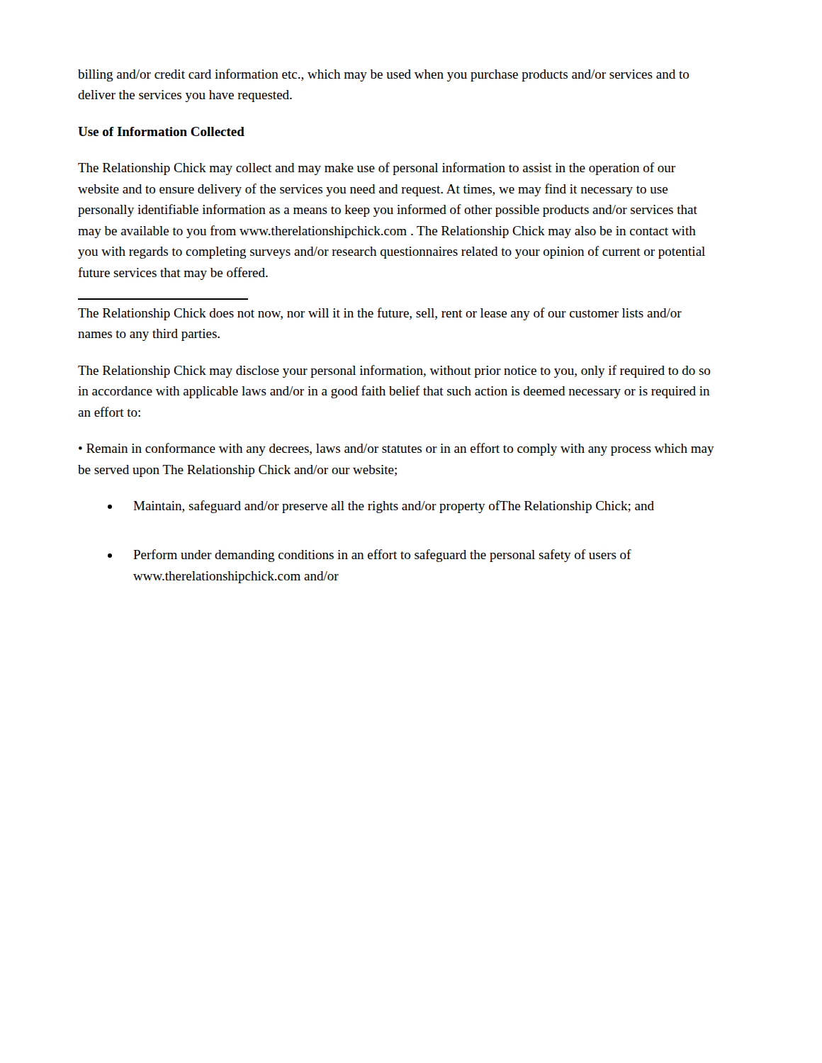billing and/or credit card information etc., which may be used when you purchase products and/or services and to deliver the services you have requested.
Use of Information Collected
The Relationship Chick may collect and may make use of personal information to assist in the operation of our website and to ensure delivery of the services you need and request. At times, we may find it necessary to use personally identifiable information as a means to keep you informed of other possible products and/or services that may be available to you from www.therelationshipchick.com . The Relationship Chick may also be in contact with you with regards to completing surveys and/or research questionnaires related to your opinion of current or potential future services that may be offered.
The Relationship Chick does not now, nor will it in the future, sell, rent or lease any of our customer lists and/or names to any third parties.
The Relationship Chick may disclose your personal information, without prior notice to you, only if required to do so in accordance with applicable laws and/or in a good faith belief that such action is deemed necessary or is required in an effort to:
• Remain in conformance with any decrees, laws and/or statutes or in an effort to comply with any process which may be served upon The Relationship Chick and/or our website;
Maintain, safeguard and/or preserve all the rights and/or property ofThe Relationship Chick; and
Perform under demanding conditions in an effort to safeguard the personal safety of users of www.therelationshipchick.com and/or